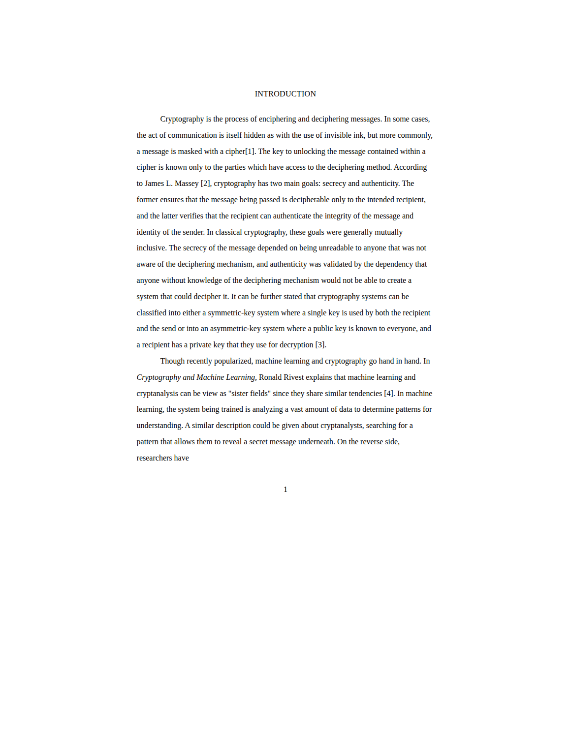INTRODUCTION
Cryptography is the process of enciphering and deciphering messages. In some cases, the act of communication is itself hidden as with the use of invisible ink, but more commonly, a message is masked with a cipher[1]. The key to unlocking the message contained within a cipher is known only to the parties which have access to the deciphering method. According to James L. Massey [2], cryptography has two main goals: secrecy and authenticity. The former ensures that the message being passed is decipherable only to the intended recipient, and the latter verifies that the recipient can authenticate the integrity of the message and identity of the sender. In classical cryptography, these goals were generally mutually inclusive. The secrecy of the message depended on being unreadable to anyone that was not aware of the deciphering mechanism, and authenticity was validated by the dependency that anyone without knowledge of the deciphering mechanism would not be able to create a system that could decipher it. It can be further stated that cryptography systems can be classified into either a symmetric-key system where a single key is used by both the recipient and the send or into an asymmetric-key system where a public key is known to everyone, and a recipient has a private key that they use for decryption [3].
Though recently popularized, machine learning and cryptography go hand in hand. In Cryptography and Machine Learning, Ronald Rivest explains that machine learning and cryptanalysis can be view as "sister fields" since they share similar tendencies [4]. In machine learning, the system being trained is analyzing a vast amount of data to determine patterns for understanding. A similar description could be given about cryptanalysts, searching for a pattern that allows them to reveal a secret message underneath. On the reverse side, researchers have
1